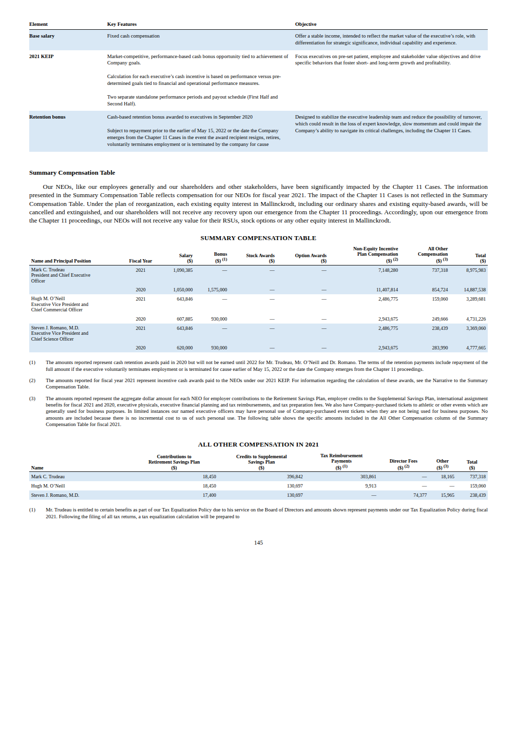| Element | Key Features | Objective |
| --- | --- | --- |
| Base salary | Fixed cash compensation | Offer a stable income, intended to reflect the market value of the executive’s role, with differentiation for strategic significance, individual capability and experience. |
| 2021 KEIP | Market-competitive, performance-based cash bonus opportunity tied to achievement of Company goals. Calculation for each executive’s cash incentive is based on performance versus pre-determined goals tied to financial and operational performance measures. Two separate standalone performance periods and payout schedule (First Half and Second Half). | Focus executives on pre-set patient, employee and stakeholder value objectives and drive specific behaviors that foster short- and long-term growth and profitability. |
| Retention bonus | Cash-based retention bonus awarded to executives in September 2020 Subject to repayment prior to the earlier of May 15, 2022 or the date the Company emerges from the Chapter 11 Cases in the event the award recipient resigns, retires, voluntarily terminates employment or is terminated by the company for cause | Designed to stabilize the executive leadership team and reduce the possibility of turnover, which could result in the loss of expert knowledge, slow momentum and could impair the Company’s ability to navigate its critical challenges, including the Chapter 11 Cases. |
Summary Compensation Table
Our NEOs, like our employees generally and our shareholders and other stakeholders, have been significantly impacted by the Chapter 11 Cases. The information presented in the Summary Compensation Table reflects compensation for our NEOs for fiscal year 2021. The impact of the Chapter 11 Cases is not reflected in the Summary Compensation Table. Under the plan of reorganization, each existing equity interest in Mallinckrodt, including our ordinary shares and existing equity-based awards, will be cancelled and extinguished, and our shareholders will not receive any recovery upon our emergence from the Chapter 11 proceedings. Accordingly, upon our emergence from the Chapter 11 proceedings, our NEOs will not receive any value for their RSUs, stock options or any other equity interest in Mallinckrodt.
SUMMARY COMPENSATION TABLE
| Name and Principal Position | Fiscal Year | Salary ($) | Bonus ($) (1) | Stock Awards ($) | Option Awards ($) | Non-Equity Incentive Plan Compensation ($) (2) | All Other Compensation ($) (3) | Total ($) |
| --- | --- | --- | --- | --- | --- | --- | --- | --- |
| Mark C. Trudeau President and Chief Executive Officer | 2021 | 1,090,385 | — | — | — | 7,148,280 | 737,318 | 8,975,983 |
| | 2020 | 1,050,000 | 1,575,000 | — | — | 11,407,814 | 854,724 | 14,887,538 |
| Hugh M. O’Neill Executive Vice President and Chief Commercial Officer | 2021 | 643,846 | — | — | — | 2,486,775 | 159,060 | 3,289,681 |
| | 2020 | 607,885 | 930,000 | — | — | 2,943,675 | 249,666 | 4,731,226 |
| Steven J. Romano, M.D. Executive Vice President and Chief Science Officer | 2021 | 643,846 | — | — | — | 2,486,775 | 238,439 | 3,369,060 |
| | 2020 | 620,000 | 930,000 | — | — | 2,943,675 | 283,990 | 4,777,665 |
The amounts reported represent cash retention awards paid in 2020 but will not be earned until 2022 for Mr. Trudeau, Mr. O’Neill and Dr. Romano. The terms of the retention payments include repayment of the full amount if the executive voluntarily terminates employment or is terminated for cause earlier of May 15, 2022 or the date the Company emerges from the Chapter 11 proceedings.
The amounts reported for fiscal year 2021 represent incentive cash awards paid to the NEOs under our 2021 KEIP. For information regarding the calculation of these awards, see the Narrative to the Summary Compensation Table.
The amounts reported represent the aggregate dollar amount for each NEO for employer contributions to the Retirement Savings Plan, employer credits to the Supplemental Savings Plan, international assignment benefits for fiscal 2021 and 2020, executive physicals, executive financial planning and tax reimbursements, and tax preparation fees. We also have Company-purchased tickets to athletic or other events which are generally used for business purposes. In limited instances our named executive officers may have personal use of Company-purchased event tickets when they are not being used for business purposes. No amounts are included because there is no incremental cost to us of such personal use. The following table shows the specific amounts included in the All Other Compensation column of the Summary Compensation Table for fiscal 2021.
ALL OTHER COMPENSATION IN 2021
| Name | Contributions to Retirement Savings Plan ($) | Credits to Supplemental Savings Plan ($) | Tax Reimbursement Payments ($) (1) | Director Fees ($) (2) | Other ($) (3) | Total ($) |
| --- | --- | --- | --- | --- | --- | --- |
| Mark C. Trudeau | 18,450 | 396,842 | 303,861 | — | 18,165 | 737,318 |
| Hugh M. O’Neill | 18,450 | 130,697 | 9,913 | — | — | 159,060 |
| Steven J. Romano, M.D. | 17,400 | 130,697 | — | 74,377 | 15,965 | 238,439 |
Mr. Trudeau is entitled to certain benefits as part of our Tax Equalization Policy due to his service on the Board of Directors and amounts shown represent payments under our Tax Equalization Policy during fiscal 2021. Following the filing of all tax returns, a tax equalization calculation will be prepared to
145